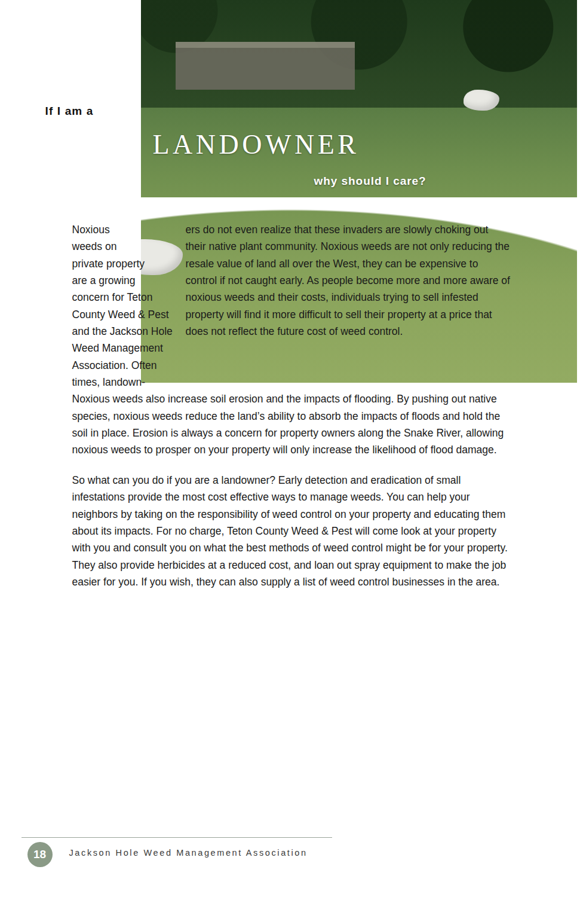If I am a
Landowner
why should I care?
Noxious
weeds on
private property
are a growing
concern for Teton
County Weed & Pest
and the Jackson Hole
Weed Management
Association. Often times, landown- ers do not even realize that these invaders are slowly choking out their native plant community. Noxious weeds are not only reducing the resale value of land all over the West, they can be expensive to control if not caught early. As people become more and more aware of noxious weeds and their costs, individuals trying to sell infested property will find it more difficult to sell their property at a price that does not reflect the future cost of weed control.
Noxious weeds also increase soil erosion and the impacts of flooding. By pushing out native species, noxious weeds reduce the land’s ability to absorb the impacts of floods and hold the soil in place. Erosion is always a concern for property owners along the Snake River, allowing noxious weeds to prosper on your property will only increase the likelihood of flood damage.
So what can you do if you are a landowner? Early detection and eradication of small infestations provide the most cost effective ways to manage weeds. You can help your neighbors by taking on the responsibility of weed control on your property and educating them about its impacts. For no charge, Teton County Weed & Pest will come look at your property with you and consult you on what the best methods of weed control might be for your property. They also provide herbicides at a reduced cost, and loan out spray equipment to make the job easier for you. If you wish, they can also supply a list of weed control businesses in the area.
18
Jackson Hole Weed Management Association